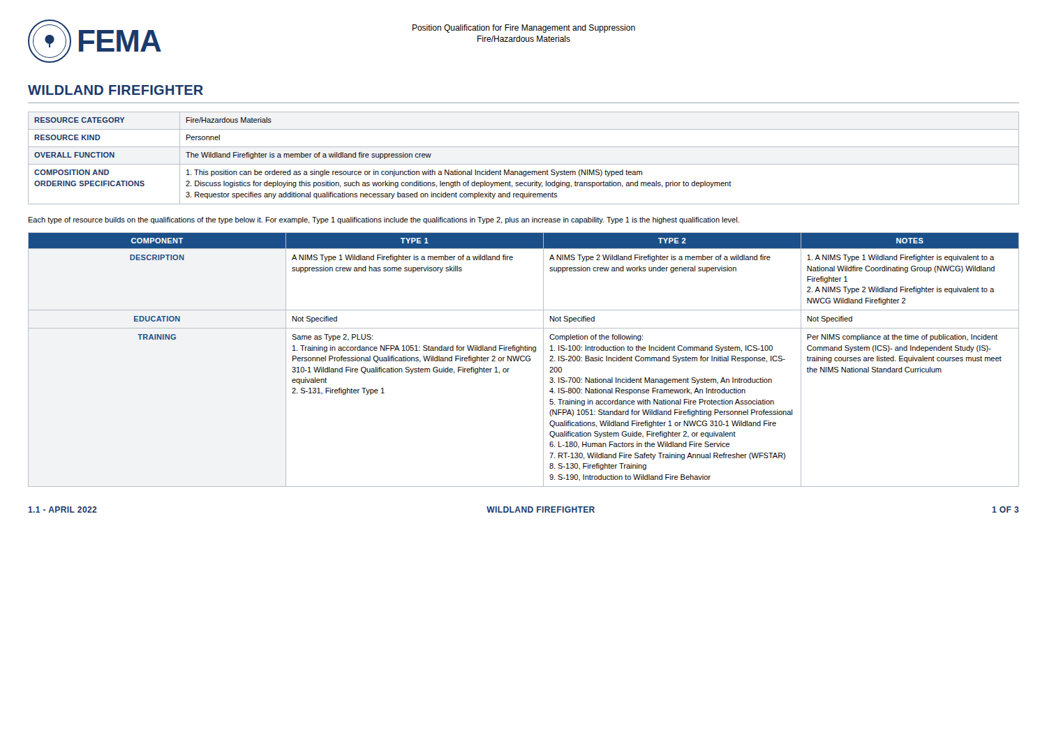FEMA
Position Qualification for Fire Management and Suppression
Fire/Hazardous Materials
WILDLAND FIREFIGHTER
| RESOURCE CATEGORY | Fire/Hazardous Materials |
| RESOURCE KIND | Personnel |
| OVERALL FUNCTION | The Wildland Firefighter is a member of a wildland fire suppression crew |
| COMPOSITION AND ORDERING SPECIFICATIONS | 1. This position can be ordered as a single resource or in conjunction with a National Incident Management System (NIMS) typed team 2. Discuss logistics for deploying this position, such as working conditions, length of deployment, security, lodging, transportation, and meals, prior to deployment 3. Requestor specifies any additional qualifications necessary based on incident complexity and requirements |
Each type of resource builds on the qualifications of the type below it. For example, Type 1 qualifications include the qualifications in Type 2, plus an increase in capability. Type 1 is the highest qualification level.
| COMPONENT | TYPE 1 | TYPE 2 | NOTES |
| --- | --- | --- | --- |
| DESCRIPTION | A NIMS Type 1 Wildland Firefighter is a member of a wildland fire suppression crew and has some supervisory skills | A NIMS Type 2 Wildland Firefighter is a member of a wildland fire suppression crew and works under general supervision | 1. A NIMS Type 1 Wildland Firefighter is equivalent to a National Wildfire Coordinating Group (NWCG) Wildland Firefighter 1 2. A NIMS Type 2 Wildland Firefighter is equivalent to a NWCG Wildland Firefighter 2 |
| EDUCATION | Not Specified | Not Specified | Not Specified |
| TRAINING | Same as Type 2, PLUS: 1. Training in accordance NFPA 1051: Standard for Wildland Firefighting Personnel Professional Qualifications, Wildland Firefighter 2 or NWCG 310-1 Wildland Fire Qualification System Guide, Firefighter 1, or equivalent 2. S-131, Firefighter Type 1 | Completion of the following: 1. IS-100: Introduction to the Incident Command System, ICS-100 2. IS-200: Basic Incident Command System for Initial Response, ICS-200 3. IS-700: National Incident Management System, An Introduction 4. IS-800: National Response Framework, An Introduction 5. Training in accordance with National Fire Protection Association (NFPA) 1051: Standard for Wildland Firefighting Personnel Professional Qualifications, Wildland Firefighter 1 or NWCG 310-1 Wildland Fire Qualification System Guide, Firefighter 2, or equivalent 6. L-180, Human Factors in the Wildland Fire Service 7. RT-130, Wildland Fire Safety Training Annual Refresher (WFSTAR) 8. S-130, Firefighter Training 9. S-190, Introduction to Wildland Fire Behavior | Per NIMS compliance at the time of publication, Incident Command System (ICS)- and Independent Study (IS)- training courses are listed. Equivalent courses must meet the NIMS National Standard Curriculum |
1.1 - APRIL 2022
WILDLAND FIREFIGHTER
1 OF 3